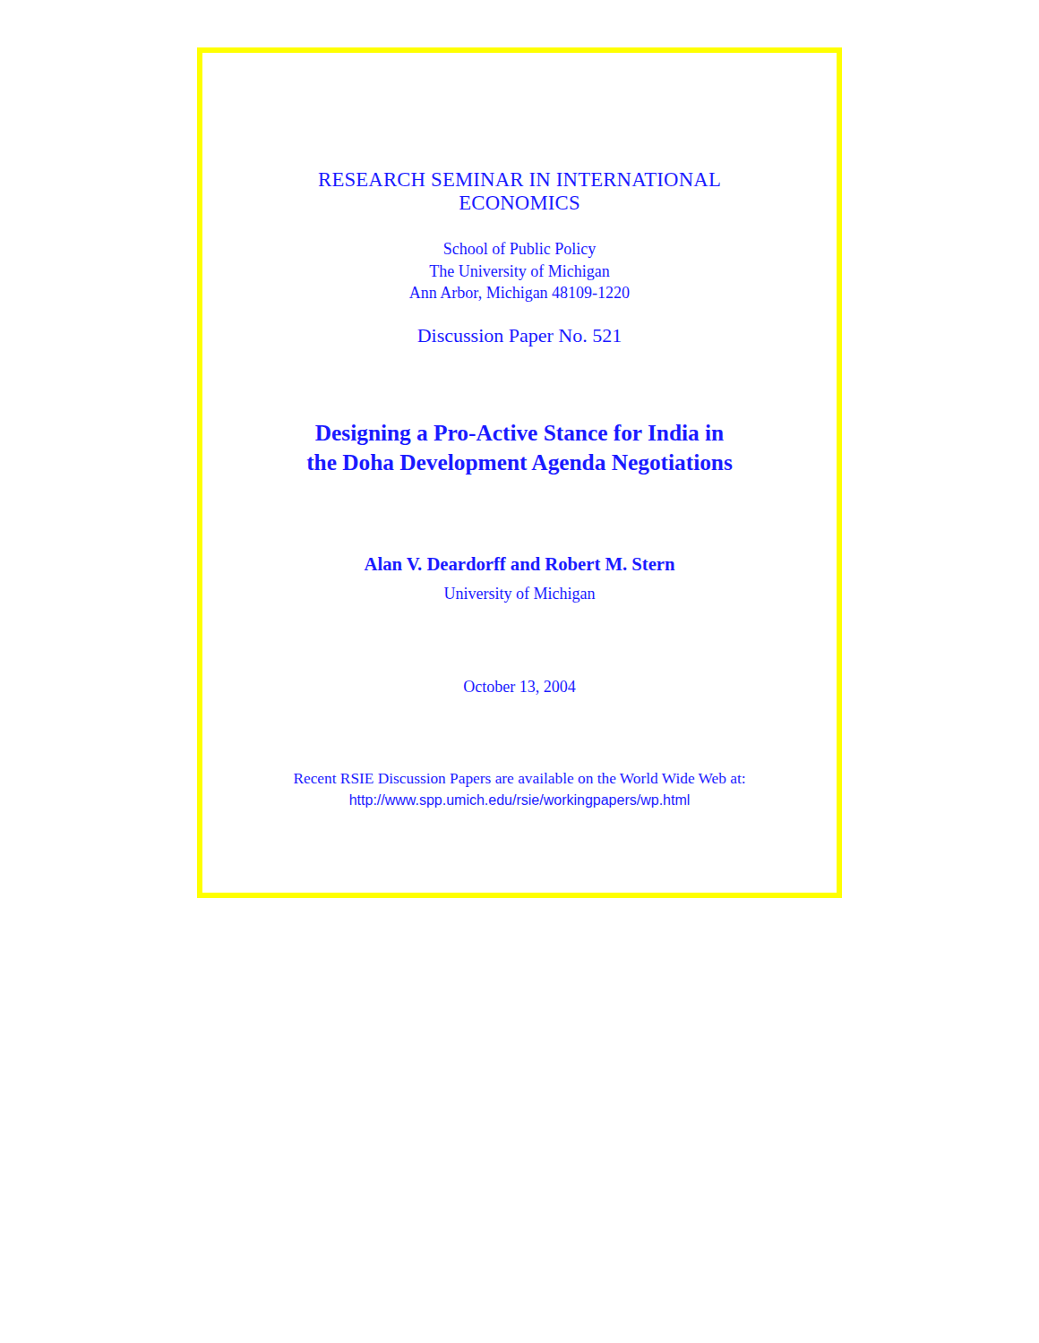RESEARCH SEMINAR IN INTERNATIONAL ECONOMICS
School of Public Policy
The University of Michigan
Ann Arbor, Michigan 48109-1220
Discussion Paper No. 521
Designing a Pro-Active Stance for India in
the Doha Development Agenda Negotiations
Alan V. Deardorff and Robert M. Stern
University of Michigan
October 13, 2004
Recent RSIE Discussion Papers are available on the World Wide Web at:
http://www.spp.umich.edu/rsie/workingpapers/wp.html